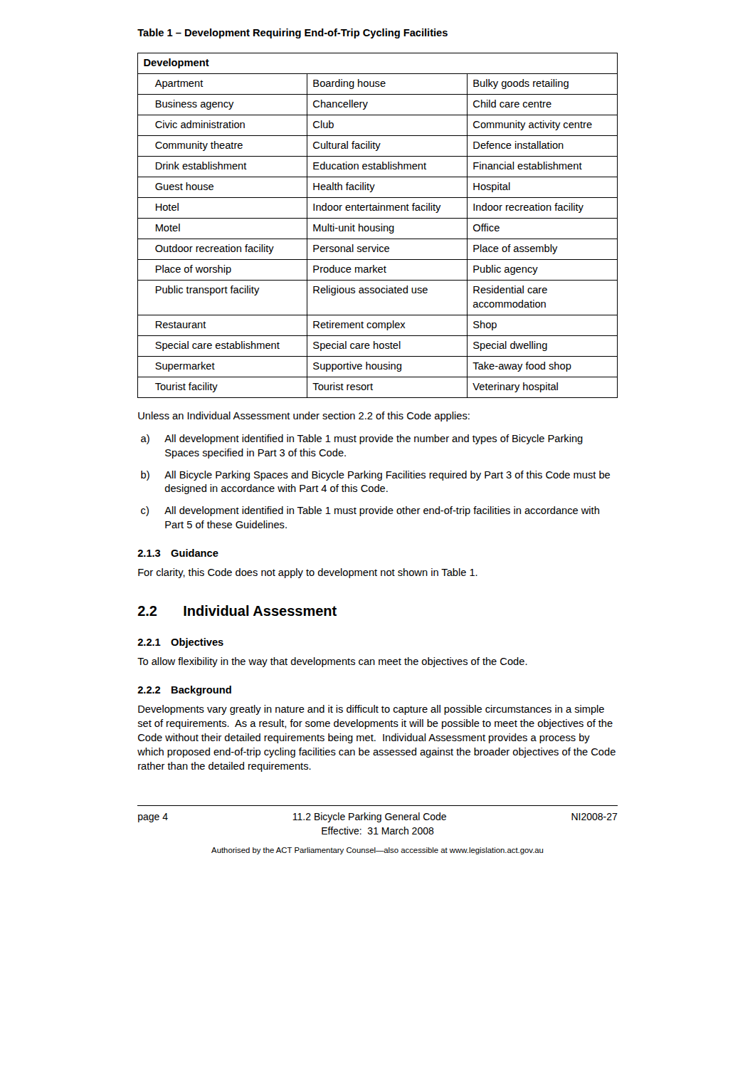Table 1 – Development Requiring End-of-Trip Cycling Facilities
| Development |
| --- |
| Apartment | Boarding house | Bulky goods retailing |
| Business agency | Chancellery | Child care centre |
| Civic administration | Club | Community activity centre |
| Community theatre | Cultural facility | Defence installation |
| Drink establishment | Education establishment | Financial establishment |
| Guest house | Health facility | Hospital |
| Hotel | Indoor entertainment facility | Indoor recreation facility |
| Motel | Multi-unit housing | Office |
| Outdoor recreation facility | Personal service | Place of assembly |
| Place of worship | Produce market | Public agency |
| Public transport facility | Religious associated use | Residential care accommodation |
| Restaurant | Retirement complex | Shop |
| Special care establishment | Special care hostel | Special dwelling |
| Supermarket | Supportive housing | Take-away food shop |
| Tourist facility | Tourist resort | Veterinary hospital |
Unless an Individual Assessment under section 2.2 of this Code applies:
a) All development identified in Table 1 must provide the number and types of Bicycle Parking Spaces specified in Part 3 of this Code.
b) All Bicycle Parking Spaces and Bicycle Parking Facilities required by Part 3 of this Code must be designed in accordance with Part 4 of this Code.
c) All development identified in Table 1 must provide other end-of-trip facilities in accordance with Part 5 of these Guidelines.
2.1.3 Guidance
For clarity, this Code does not apply to development not shown in Table 1.
2.2 Individual Assessment
2.2.1 Objectives
To allow flexibility in the way that developments can meet the objectives of the Code.
2.2.2 Background
Developments vary greatly in nature and it is difficult to capture all possible circumstances in a simple set of requirements. As a result, for some developments it will be possible to meet the objectives of the Code without their detailed requirements being met. Individual Assessment provides a process by which proposed end-of-trip cycling facilities can be assessed against the broader objectives of the Code rather than the detailed requirements.
page 4
11.2 Bicycle Parking General Code
NI2008-27
Effective: 31 March 2008
Authorised by the ACT Parliamentary Counsel—also accessible at www.legislation.act.gov.au